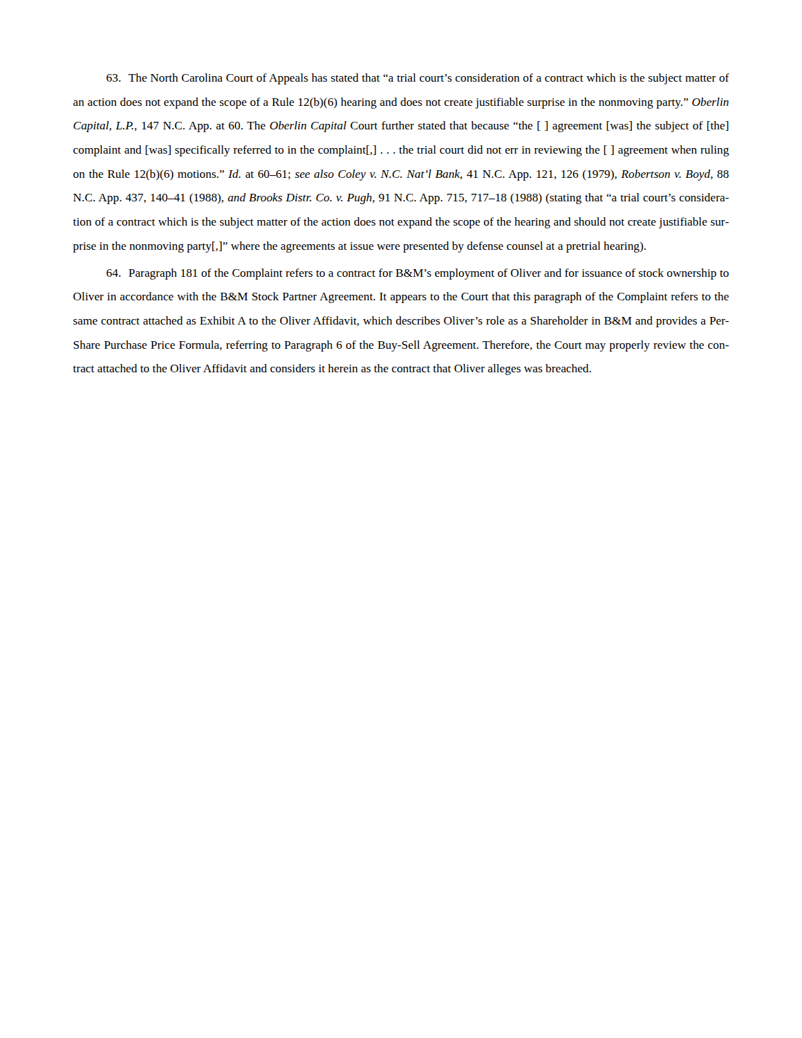63. The North Carolina Court of Appeals has stated that “a trial court’s consideration of a contract which is the subject matter of an action does not expand the scope of a Rule 12(b)(6) hearing and does not create justifiable surprise in the nonmoving party.” Oberlin Capital, L.P., 147 N.C. App. at 60. The Oberlin Capital Court further stated that because “the [ ] agreement [was] the subject of [the] complaint and [was] specifically referred to in the complaint[,] . . . the trial court did not err in reviewing the [ ] agreement when ruling on the Rule 12(b)(6) motions.” Id. at 60–61; see also Coley v. N.C. Nat’l Bank, 41 N.C. App. 121, 126 (1979), Robertson v. Boyd, 88 N.C. App. 437, 140–41 (1988), and Brooks Distr. Co. v. Pugh, 91 N.C. App. 715, 717–18 (1988) (stating that “a trial court’s consideration of a contract which is the subject matter of the action does not expand the scope of the hearing and should not create justifiable surprise in the nonmoving party[,]” where the agreements at issue were presented by defense counsel at a pretrial hearing).
64. Paragraph 181 of the Complaint refers to a contract for B&M’s employment of Oliver and for issuance of stock ownership to Oliver in accordance with the B&M Stock Partner Agreement. It appears to the Court that this paragraph of the Complaint refers to the same contract attached as Exhibit A to the Oliver Affidavit, which describes Oliver’s role as a Shareholder in B&M and provides a Per-Share Purchase Price Formula, referring to Paragraph 6 of the Buy-Sell Agreement. Therefore, the Court may properly review the contract attached to the Oliver Affidavit and considers it herein as the contract that Oliver alleges was breached.